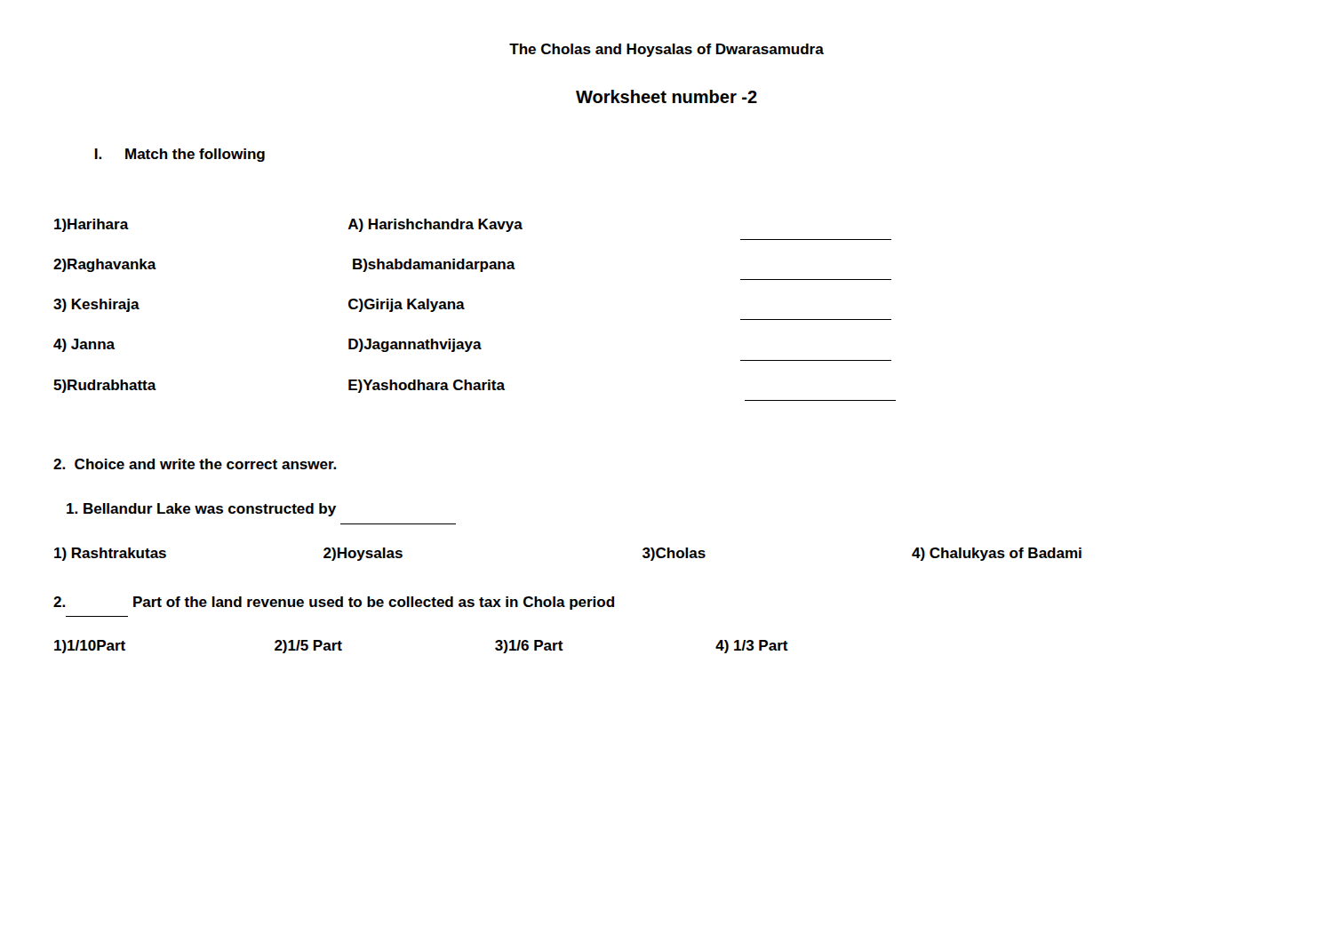The Cholas and Hoysalas of Dwarasamudra
Worksheet number -2
Match the following
| 1)Harihara | A) Harishchandra Kavya | |
| 2)Raghavanka | B)shabdamanidarpana | |
| 3) Keshiraja | C)Girija Kalyana | |
| 4) Janna | D)Jagannathvijaya | |
| 5)Rudrabhatta | E)Yashodhara Charita | |
2. Choice and write the correct answer.
1. Bellandur Lake was constructed by
1) Rashtrakutas 2)Hoysalas 3)Cholas 4) Chalukyas of Badami
2. Part of the land revenue used to be collected as tax in Chola period
1)1/10Part 2)1/5 Part 3)1/6 Part 4) 1/3 Part